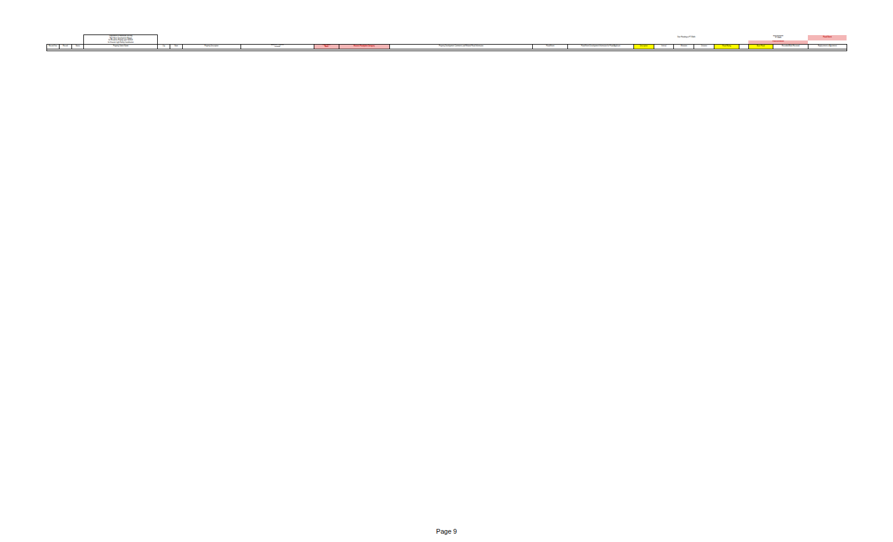| | Department of Homeland Security High Water Development Report for Residents Relying upon NLWDS for Disaster Light Safety Coordination | | | | | | | | | Start Flooding at FT Width | | Base Elevation FT Width | Flood Event | |
| | | | | | | | | | | | Flood Elevation | | |
| Record Year | Record | Status | Property Owner Name | City | State | Property Description | Address / Physical Location | High Water Mark | Historic Floodplain Category | Property Development Comments and Related Flood Information | Flood Event | Flood Event Development Information for Flood Applicant | Description | Interval | Elevation | Distance | Flood Rating | | Base Flood | Recorded Mark Received | Replacement or Agreement |
Page 9